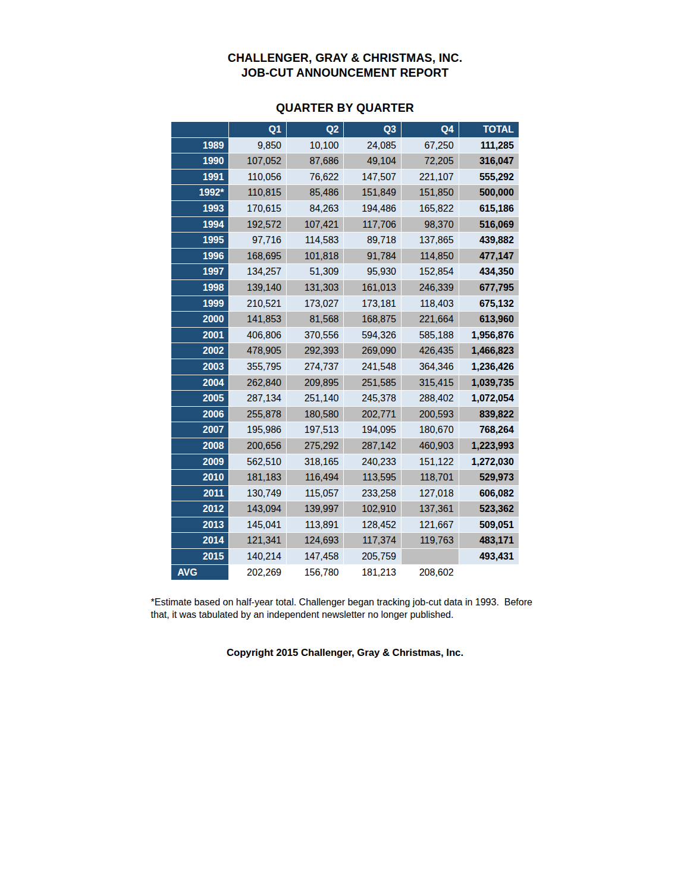CHALLENGER, GRAY & CHRISTMAS, INC.
JOB-CUT ANNOUNCEMENT REPORT
QUARTER BY QUARTER
| | Q1 | Q2 | Q3 | Q4 | TOTAL |
| --- | --- | --- | --- | --- | --- |
| 1989 | 9,850 | 10,100 | 24,085 | 67,250 | 111,285 |
| 1990 | 107,052 | 87,686 | 49,104 | 72,205 | 316,047 |
| 1991 | 110,056 | 76,622 | 147,507 | 221,107 | 555,292 |
| 1992* | 110,815 | 85,486 | 151,849 | 151,850 | 500,000 |
| 1993 | 170,615 | 84,263 | 194,486 | 165,822 | 615,186 |
| 1994 | 192,572 | 107,421 | 117,706 | 98,370 | 516,069 |
| 1995 | 97,716 | 114,583 | 89,718 | 137,865 | 439,882 |
| 1996 | 168,695 | 101,818 | 91,784 | 114,850 | 477,147 |
| 1997 | 134,257 | 51,309 | 95,930 | 152,854 | 434,350 |
| 1998 | 139,140 | 131,303 | 161,013 | 246,339 | 677,795 |
| 1999 | 210,521 | 173,027 | 173,181 | 118,403 | 675,132 |
| 2000 | 141,853 | 81,568 | 168,875 | 221,664 | 613,960 |
| 2001 | 406,806 | 370,556 | 594,326 | 585,188 | 1,956,876 |
| 2002 | 478,905 | 292,393 | 269,090 | 426,435 | 1,466,823 |
| 2003 | 355,795 | 274,737 | 241,548 | 364,346 | 1,236,426 |
| 2004 | 262,840 | 209,895 | 251,585 | 315,415 | 1,039,735 |
| 2005 | 287,134 | 251,140 | 245,378 | 288,402 | 1,072,054 |
| 2006 | 255,878 | 180,580 | 202,771 | 200,593 | 839,822 |
| 2007 | 195,986 | 197,513 | 194,095 | 180,670 | 768,264 |
| 2008 | 200,656 | 275,292 | 287,142 | 460,903 | 1,223,993 |
| 2009 | 562,510 | 318,165 | 240,233 | 151,122 | 1,272,030 |
| 2010 | 181,183 | 116,494 | 113,595 | 118,701 | 529,973 |
| 2011 | 130,749 | 115,057 | 233,258 | 127,018 | 606,082 |
| 2012 | 143,094 | 139,997 | 102,910 | 137,361 | 523,362 |
| 2013 | 145,041 | 113,891 | 128,452 | 121,667 | 509,051 |
| 2014 | 121,341 | 124,693 | 117,374 | 119,763 | 483,171 |
| 2015 | 140,214 | 147,458 | 205,759 | | 493,431 |
| AVG | 202,269 | 156,780 | 181,213 | 208,602 | |
*Estimate based on half-year total. Challenger began tracking job-cut data in 1993. Before that, it was tabulated by an independent newsletter no longer published.
Copyright 2015 Challenger, Gray & Christmas, Inc.